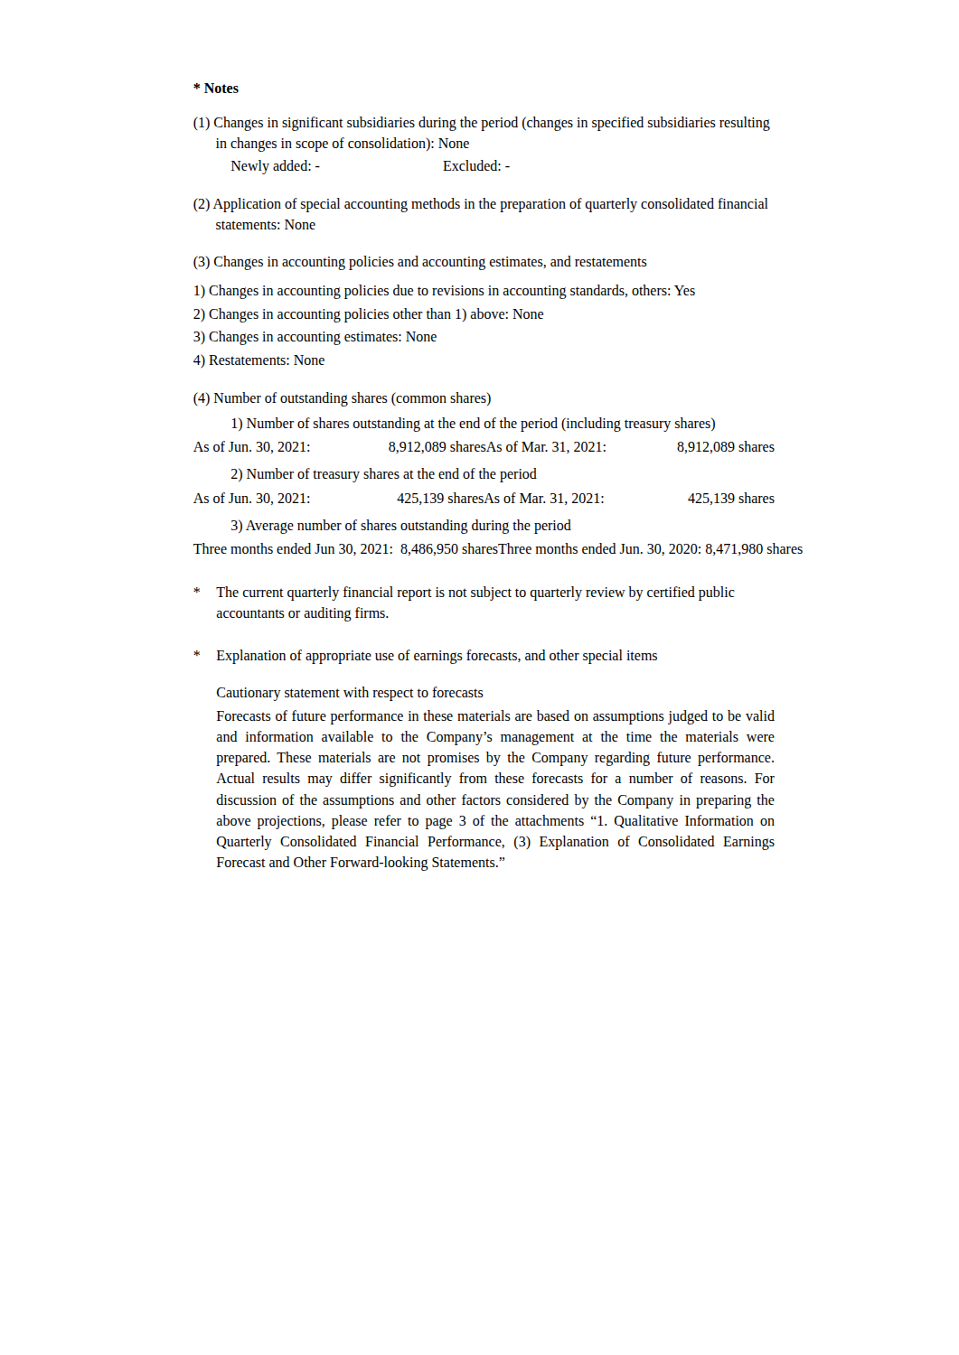* Notes
(1) Changes in significant subsidiaries during the period (changes in specified subsidiaries resulting in changes in scope of consolidation): None
Newly added: - Excluded: -
(2) Application of special accounting methods in the preparation of quarterly consolidated financial statements: None
(3) Changes in accounting policies and accounting estimates, and restatements
1) Changes in accounting policies due to revisions in accounting standards, others: Yes
2) Changes in accounting policies other than 1) above: None
3) Changes in accounting estimates: None
4) Restatements: None
(4) Number of outstanding shares (common shares)
1) Number of shares outstanding at the end of the period (including treasury shares)
| As of Jun. 30, 2021: | 8,912,089 shares | As of Mar. 31, 2021: | 8,912,089 shares |
2) Number of treasury shares at the end of the period
| As of Jun. 30, 2021: | 425,139 shares | As of Mar. 31, 2021: | 425,139 shares |
3) Average number of shares outstanding during the period
| Three months ended Jun 30, 2021: 8,486,950 shares | Three months ended Jun. 30, 2020: 8,471,980 shares |
*The current quarterly financial report is not subject to quarterly review by certified public accountants or auditing firms.
*Explanation of appropriate use of earnings forecasts, and other special items
Cautionary statement with respect to forecasts
Forecasts of future performance in these materials are based on assumptions judged to be valid and information available to the Company’s management at the time the materials were prepared. These materials are not promises by the Company regarding future performance. Actual results may differ significantly from these forecasts for a number of reasons. For discussion of the assumptions and other factors considered by the Company in preparing the above projections, please refer to page 3 of the attachments “1. Qualitative Information on Quarterly Consolidated Financial Performance, (3) Explanation of Consolidated Earnings Forecast and Other Forward-looking Statements.”